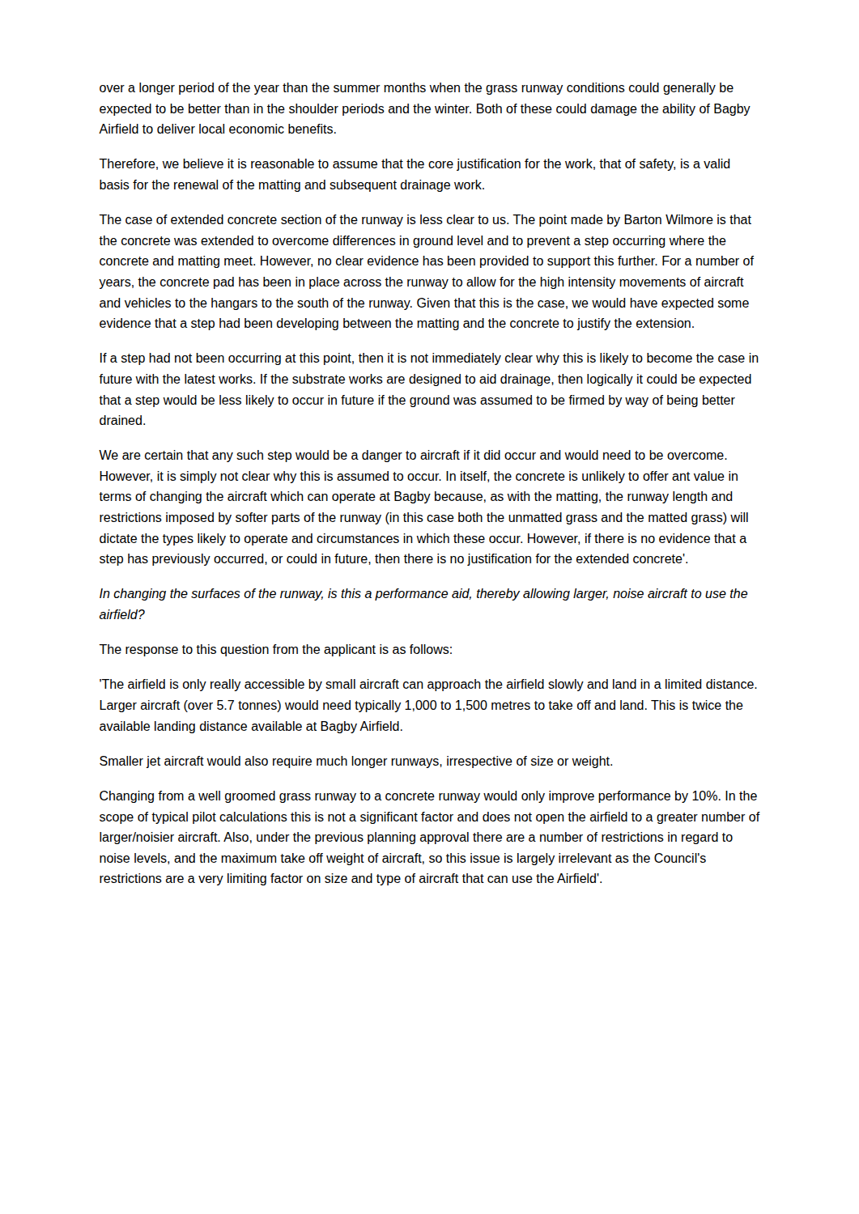over a longer period of the year than the summer months when the grass runway conditions could generally be expected to be better than in the shoulder periods and the winter. Both of these could damage the ability of Bagby Airfield to deliver local economic benefits.
Therefore, we believe it is reasonable to assume that the core justification for the work, that of safety, is a valid basis for the renewal of the matting and subsequent drainage work.
The case of extended concrete section of the runway is less clear to us. The point made by Barton Wilmore is that the concrete was extended to overcome differences in ground level and to prevent a step occurring where the concrete and matting meet. However, no clear evidence has been provided to support this further. For a number of years, the concrete pad has been in place across the runway to allow for the high intensity movements of aircraft and vehicles to the hangars to the south of the runway. Given that this is the case, we would have expected some evidence that a step had been developing between the matting and the concrete to justify the extension.
If a step had not been occurring at this point, then it is not immediately clear why this is likely to become the case in future with the latest works. If the substrate works are designed to aid drainage, then logically it could be expected that a step would be less likely to occur in future if the ground was assumed to be firmed by way of being better drained.
We are certain that any such step would be a danger to aircraft if it did occur and would need to be overcome. However, it is simply not clear why this is assumed to occur. In itself, the concrete is unlikely to offer ant value in terms of changing the aircraft which can operate at Bagby because, as with the matting, the runway length and restrictions imposed by softer parts of the runway (in this case both the unmatted grass and the matted grass) will dictate the types likely to operate and circumstances in which these occur. However, if there is no evidence that a step has previously occurred, or could in future, then there is no justification for the extended concrete'.
In changing the surfaces of the runway, is this a performance aid, thereby allowing larger, noise aircraft to use the airfield?
The response to this question from the applicant is as follows:
'The airfield is only really accessible by small aircraft can approach the airfield slowly and land in a limited distance. Larger aircraft (over 5.7 tonnes) would need typically 1,000 to 1,500 metres to take off and land. This is twice the available landing distance available at Bagby Airfield.
Smaller jet aircraft would also require much longer runways, irrespective of size or weight.
Changing from a well groomed grass runway to a concrete runway would only improve performance by 10%. In the scope of typical pilot calculations this is not a significant factor and does not open the airfield to a greater number of larger/noisier aircraft. Also, under the previous planning approval there are a number of restrictions in regard to noise levels, and the maximum take off weight of aircraft, so this issue is largely irrelevant as the Council's restrictions are a very limiting factor on size and type of aircraft that can use the Airfield'.